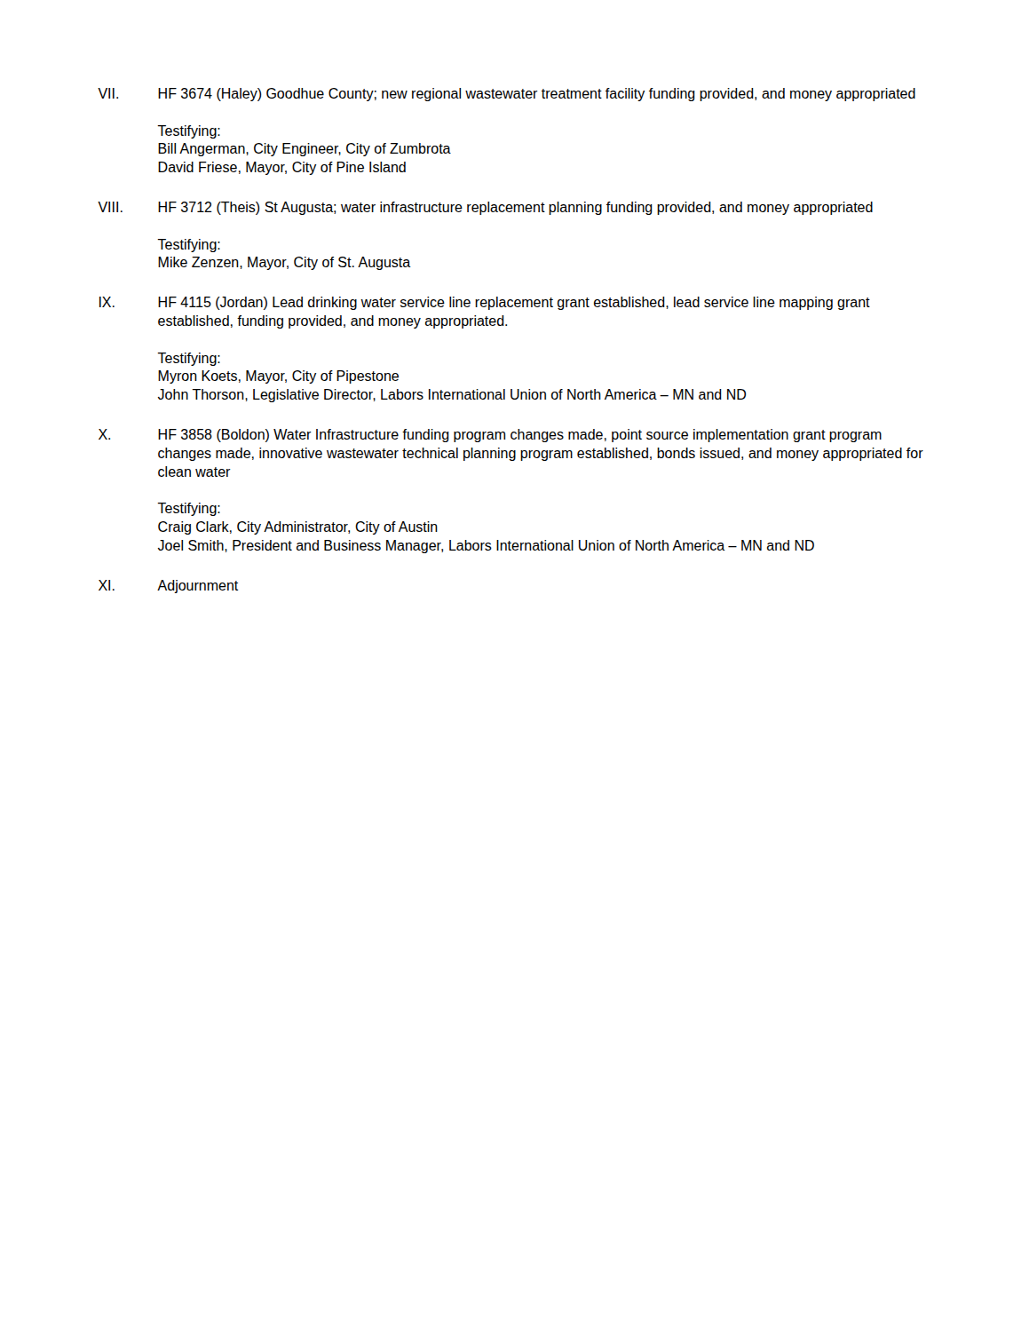VII.
HF 3674 (Haley) Goodhue County; new regional wastewater treatment facility funding provided, and money appropriated
Testifying:
Bill Angerman, City Engineer, City of Zumbrota
David Friese, Mayor, City of Pine Island
VIII.
HF 3712 (Theis) St Augusta; water infrastructure replacement planning funding provided, and money appropriated
Testifying:
Mike Zenzen, Mayor, City of St. Augusta
IX.
HF 4115 (Jordan) Lead drinking water service line replacement grant established, lead service line mapping grant established, funding provided, and money appropriated.
Testifying:
Myron Koets, Mayor, City of Pipestone
John Thorson, Legislative Director, Labors International Union of North America – MN and ND
X.
HF 3858 (Boldon) Water Infrastructure funding program changes made, point source implementation grant program changes made, innovative wastewater technical planning program established, bonds issued, and money appropriated for clean water
Testifying:
Craig Clark, City Administrator, City of Austin
Joel Smith, President and Business Manager, Labors International Union of North America – MN and ND
XI.
Adjournment